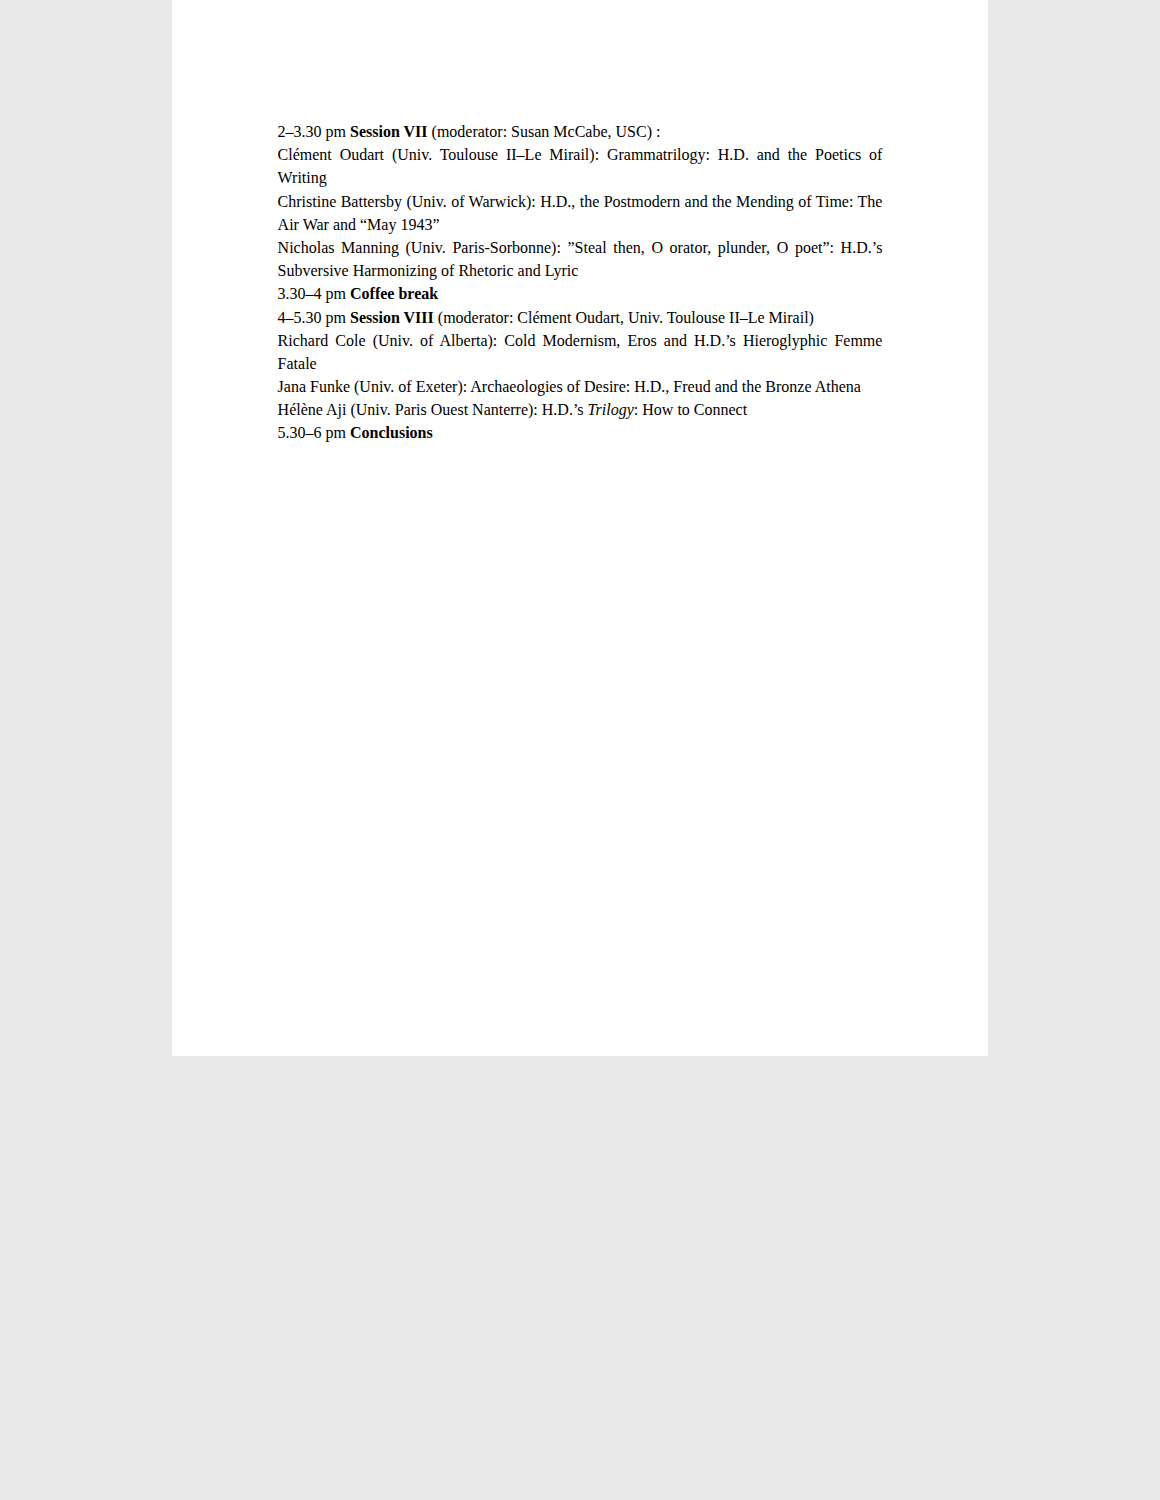2–3.30 pm Session VII (moderator: Susan McCabe, USC) :
Clément Oudart (Univ. Toulouse II–Le Mirail): Grammatrilogy: H.D. and the Poetics of Writing
Christine Battersby (Univ. of Warwick): H.D., the Postmodern and the Mending of Time: The Air War and “May 1943”
Nicholas Manning (Univ. Paris-Sorbonne): ”Steal then, O orator, plunder, O poet”: H.D.’s Subversive Harmonizing of Rhetoric and Lyric
3.30–4 pm Coffee break
4–5.30 pm Session VIII (moderator: Clément Oudart, Univ. Toulouse II–Le Mirail)
Richard Cole (Univ. of Alberta): Cold Modernism, Eros and H.D.’s Hieroglyphic Femme Fatale
Jana Funke (Univ. of Exeter): Archaeologies of Desire: H.D., Freud and the Bronze Athena
Hélène Aji (Univ. Paris Ouest Nanterre): H.D.’s Trilogy: How to Connect
5.30–6 pm Conclusions